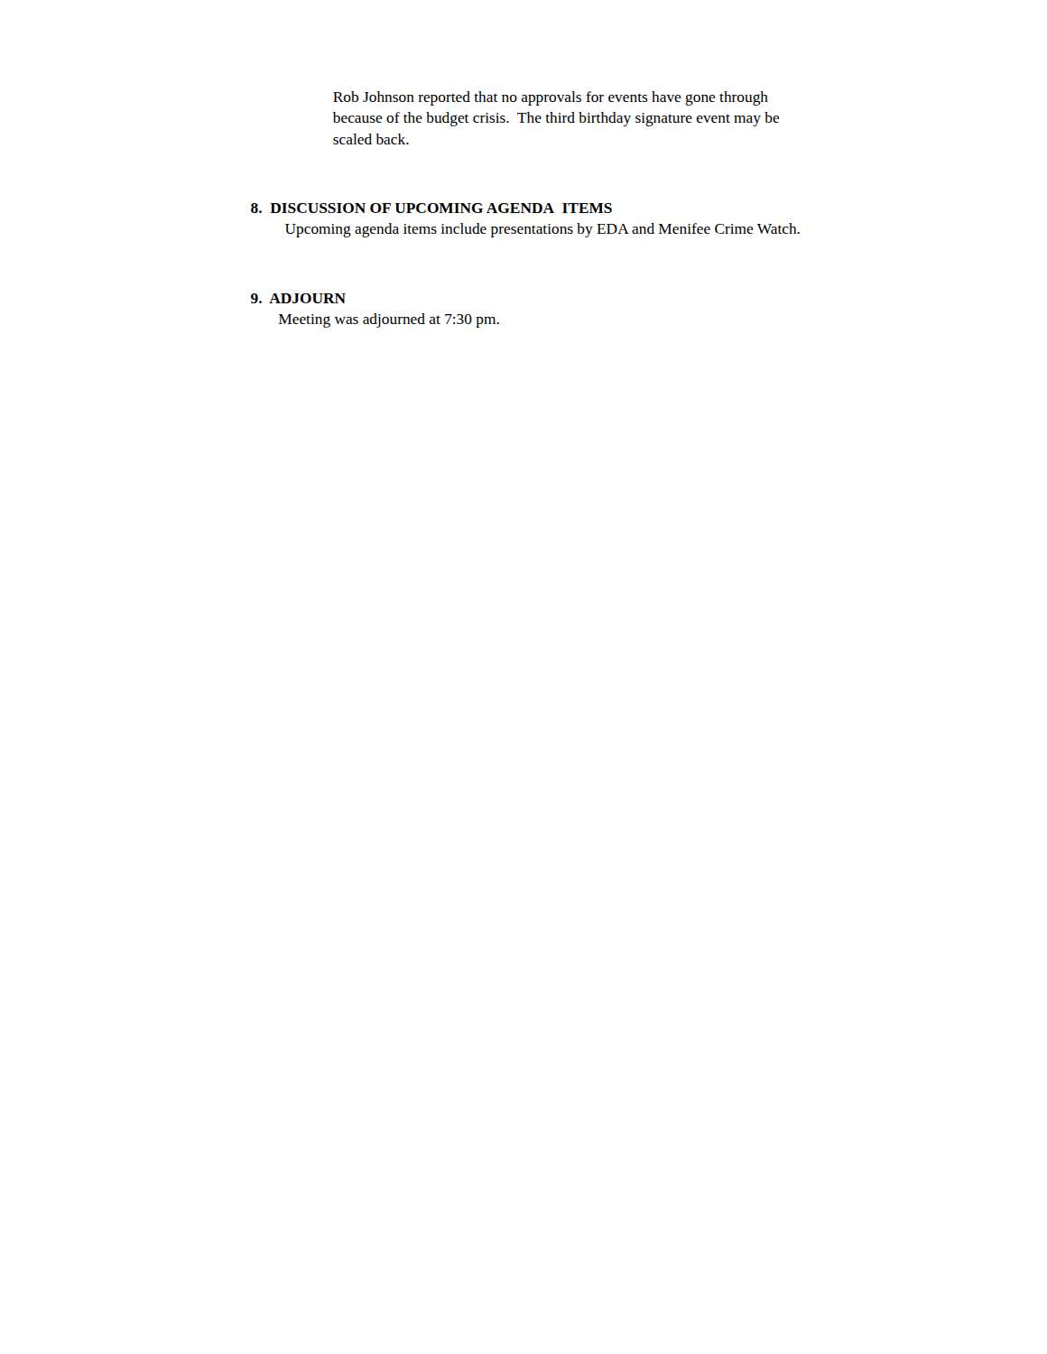Rob Johnson reported that no approvals for events have gone through because of the budget crisis. The third birthday signature event may be scaled back.
8. DISCUSSION OF UPCOMING AGENDA ITEMS
Upcoming agenda items include presentations by EDA and Menifee Crime Watch.
9. ADJOURN
Meeting was adjourned at 7:30 pm.